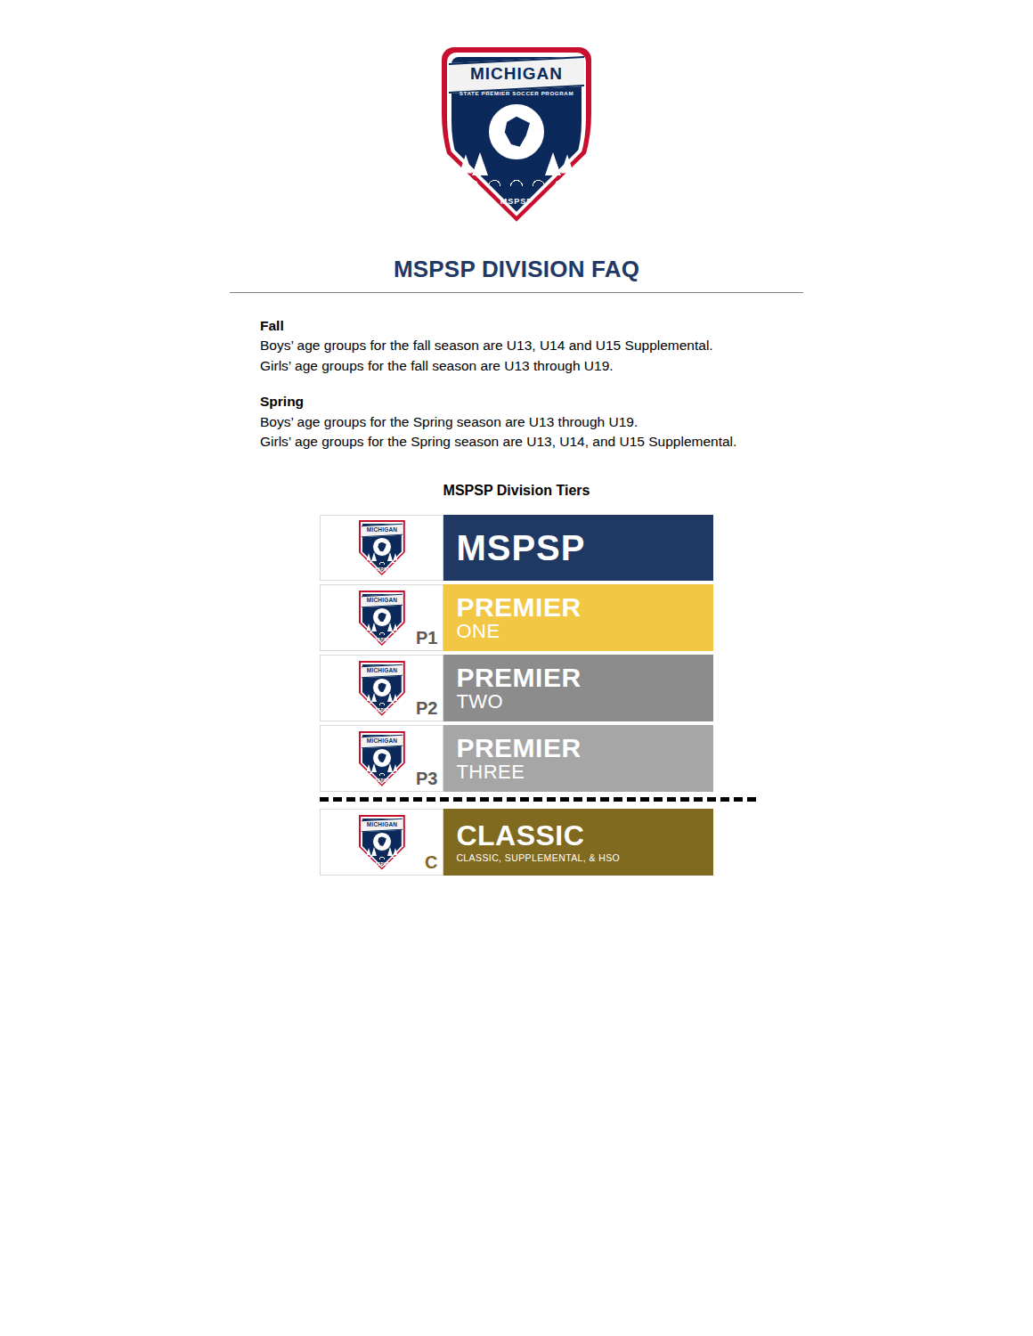MICHIGAN
State Premier Soccer Program
MSPSP
MSPSP DIVISION FAQ
Fall
Boys’ age groups for the fall season are U13, U14 and U15 Supplemental.
Girls’ age groups for the fall season are U13 through U19.
Spring
Boys’ age groups for the Spring season are U13 through U19.
Girls’ age groups for the Spring season are U13, U14, and U15 Supplemental.
MSPSP Division Tiers
MICHIGAN
MSPSP
MSPSP
MICHIGAN
MSPSP
P1
PREMIER ONE
MICHIGAN
MSPSP
P2
PREMIER TWO
MICHIGAN
MSPSP
P3
PREMIER THREE
MICHIGAN
MSPSP
C
CLASSIC CLASSIC, SUPPLEMENTAL, & HSO